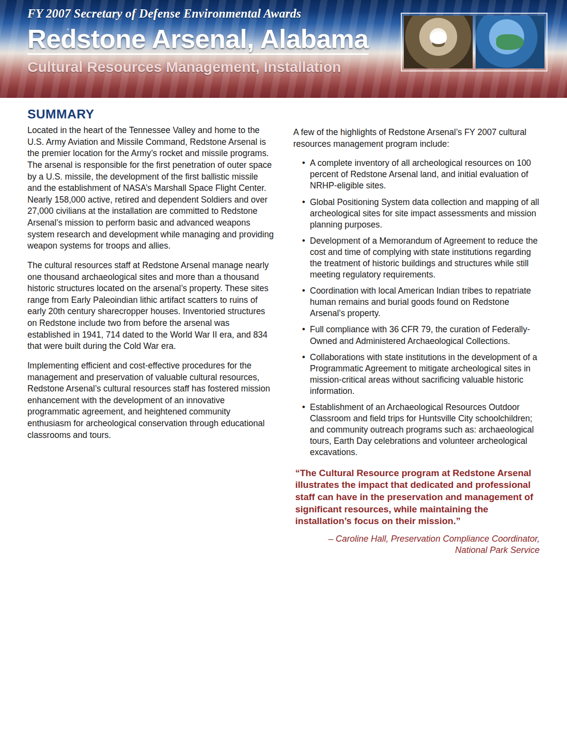FY 2007 Secretary of Defense Environmental Awards
Redstone Arsenal, Alabama
Cultural Resources Management, Installation
SUMMARY
Located in the heart of the Tennessee Valley and home to the U.S. Army Aviation and Missile Command, Redstone Arsenal is the premier location for the Army’s rocket and missile programs. The arsenal is responsible for the first penetration of outer space by a U.S. missile, the development of the first ballistic missile and the establishment of NASA’s Marshall Space Flight Center. Nearly 158,000 active, retired and dependent Soldiers and over 27,000 civilians at the installation are committed to Redstone Arsenal’s mission to perform basic and advanced weapons system research and development while managing and providing weapon systems for troops and allies.
The cultural resources staff at Redstone Arsenal manage nearly one thousand archaeological sites and more than a thousand historic structures located on the arsenal’s property. These sites range from Early Paleoindian lithic artifact scatters to ruins of early 20th century sharecropper houses. Inventoried structures on Redstone include two from before the arsenal was established in 1941, 714 dated to the World War II era, and 834 that were built during the Cold War era.
Implementing efficient and cost-effective procedures for the management and preservation of valuable cultural resources, Redstone Arsenal’s cultural resources staff has fostered mission enhancement with the development of an innovative programmatic agreement, and heightened community enthusiasm for archeological conservation through educational classrooms and tours.
A few of the highlights of Redstone Arsenal’s FY 2007 cultural resources management program include:
A complete inventory of all archeological resources on 100 percent of Redstone Arsenal land, and initial evaluation of NRHP-eligible sites.
Global Positioning System data collection and mapping of all archeological sites for site impact assessments and mission planning purposes.
Development of a Memorandum of Agreement to reduce the cost and time of complying with state institutions regarding the treatment of historic buildings and structures while still meeting regulatory requirements.
Coordination with local American Indian tribes to repatriate human remains and burial goods found on Redstone Arsenal’s property.
Full compliance with 36 CFR 79, the curation of Federally-Owned and Administered Archaeological Collections.
Collaborations with state institutions in the development of a Programmatic Agreement to mitigate archeological sites in mission-critical areas without sacrificing valuable historic information.
Establishment of an Archaeological Resources Outdoor Classroom and field trips for Huntsville City schoolchildren; and community outreach programs such as: archaeological tours, Earth Day celebrations and volunteer archeological excavations.
“The Cultural Resource program at Redstone Arsenal illustrates the impact that dedicated and professional staff can have in the preservation and management of significant resources, while maintaining the installation’s focus on their mission.”
– Caroline Hall, Preservation Compliance Coordinator,
National Park Service